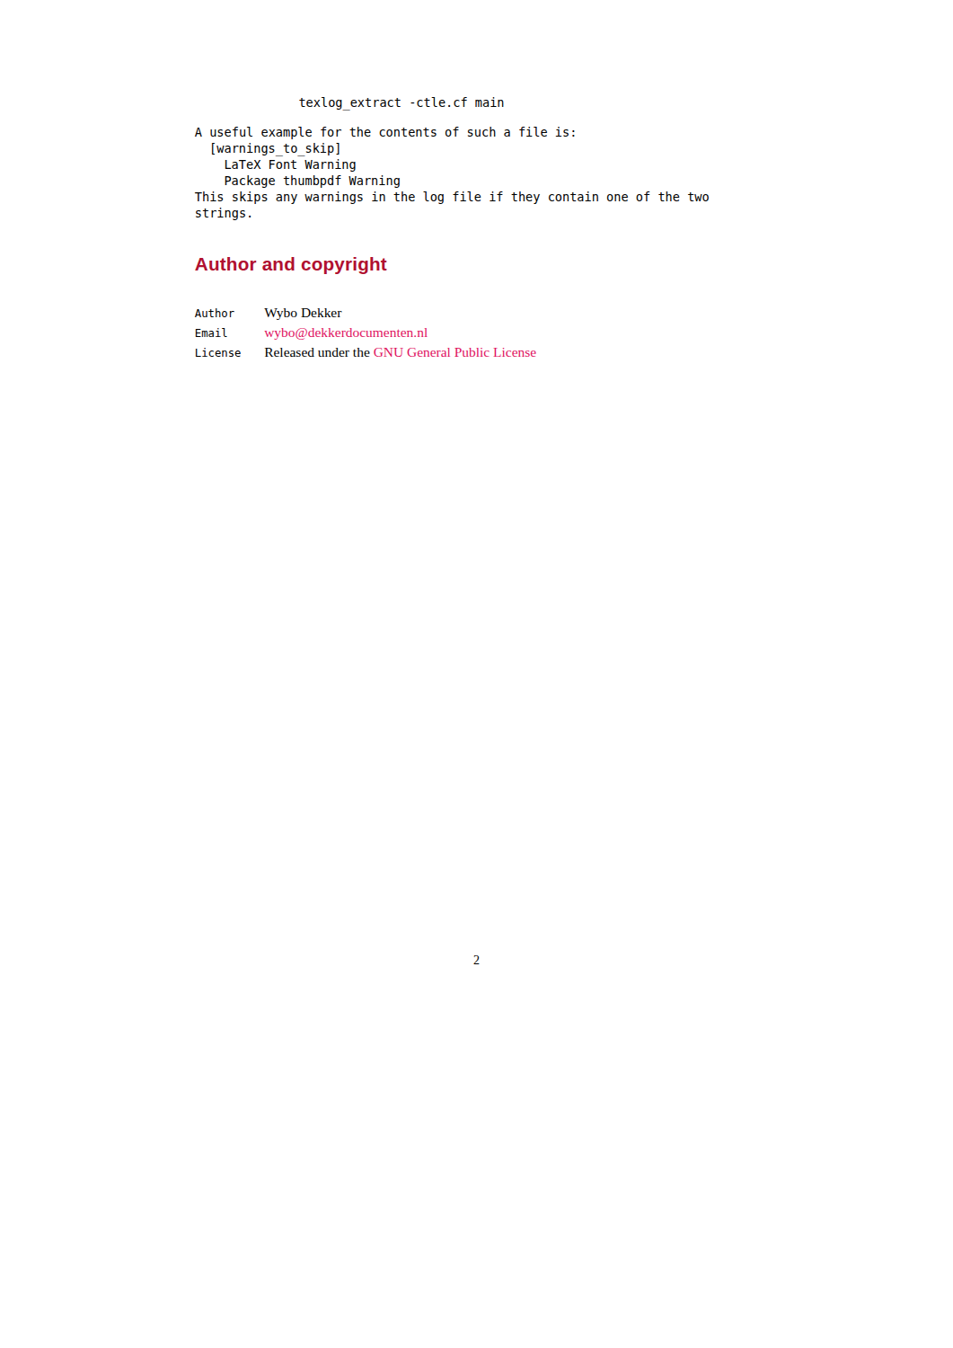texlog_extract -ctle.cf main
A useful example for the contents of such a file is:
[warnings_to_skip]
LaTeX Font Warning
Package thumbpdf Warning
This skips any warnings in the log file if they contain one of the two
strings.
Author and copyright
| Author | Wybo Dekker |
| Email | wybo@dekkerdocumenten.nl |
| License | Released under the GNU General Public License |
2